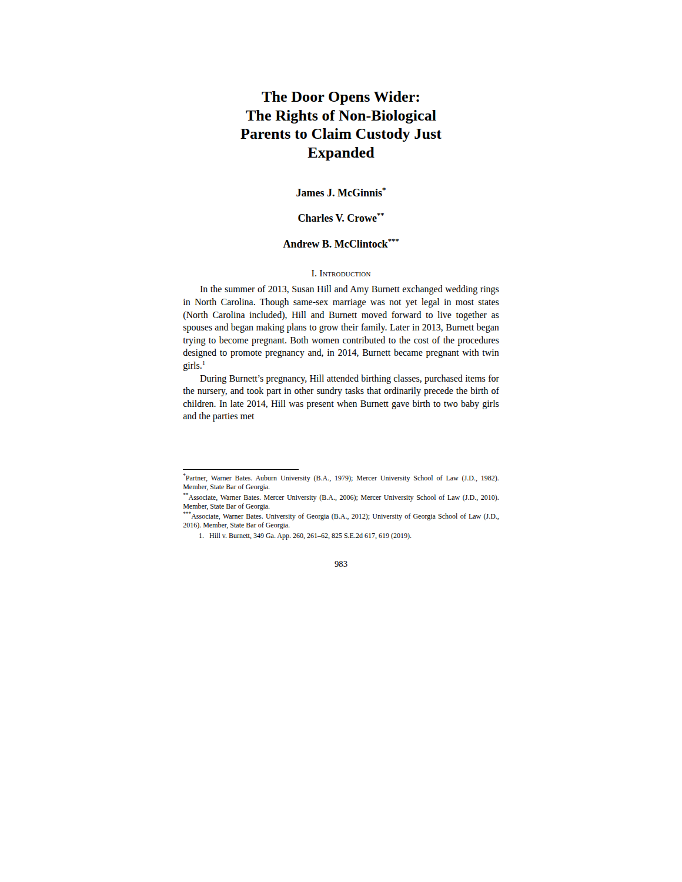The Door Opens Wider:
The Rights of Non-Biological
Parents to Claim Custody Just
Expanded
James J. McGinnis*
Charles V. Crowe**
Andrew B. McClintock***
I. Introduction
In the summer of 2013, Susan Hill and Amy Burnett exchanged wedding rings in North Carolina. Though same-sex marriage was not yet legal in most states (North Carolina included), Hill and Burnett moved forward to live together as spouses and began making plans to grow their family. Later in 2013, Burnett began trying to become pregnant. Both women contributed to the cost of the procedures designed to promote pregnancy and, in 2014, Burnett became pregnant with twin girls.1
During Burnett’s pregnancy, Hill attended birthing classes, purchased items for the nursery, and took part in other sundry tasks that ordinarily precede the birth of children. In late 2014, Hill was present when Burnett gave birth to two baby girls and the parties met
*Partner, Warner Bates. Auburn University (B.A., 1979); Mercer University School of Law (J.D., 1982). Member, State Bar of Georgia.
**Associate, Warner Bates. Mercer University (B.A., 2006); Mercer University School of Law (J.D., 2010). Member, State Bar of Georgia.
***Associate, Warner Bates. University of Georgia (B.A., 2012); University of Georgia School of Law (J.D., 2016). Member, State Bar of Georgia.
1. Hill v. Burnett, 349 Ga. App. 260, 261–62, 825 S.E.2d 617, 619 (2019).
983